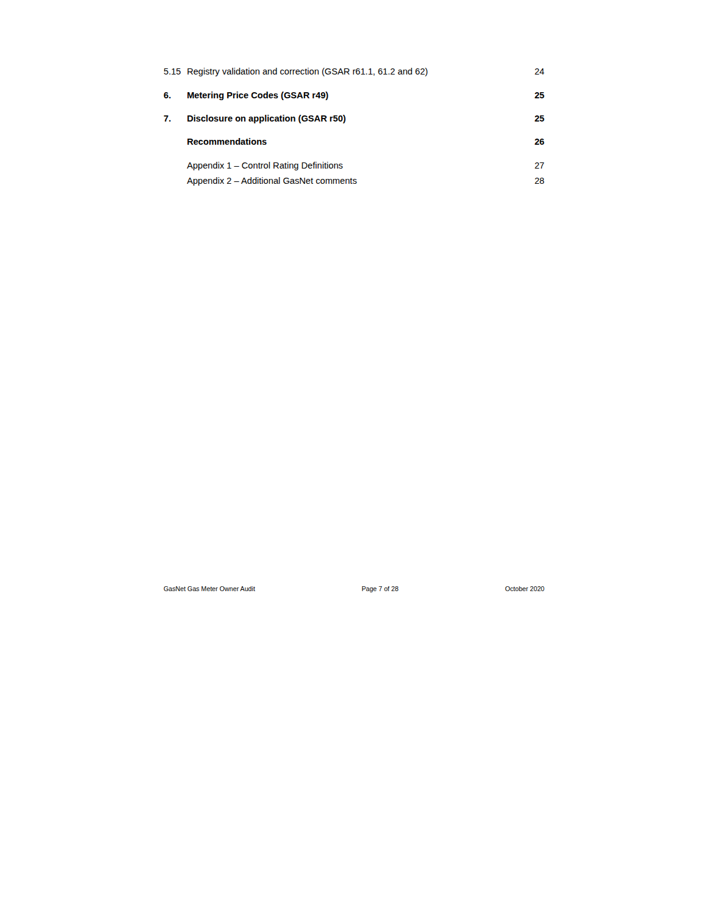| 5.15 | Registry validation and correction (GSAR r61.1, 61.2 and 62) | 24 |
| 6. | Metering Price Codes (GSAR r49) | 25 |
| 7. | Disclosure on application (GSAR r50) | 25 |
| | Recommendations | 26 |
| | Appendix 1 – Control Rating Definitions | 27 |
| | Appendix 2 – Additional GasNet comments | 28 |
GasNet Gas Meter Owner Audit Page 7 of 28 October 2020